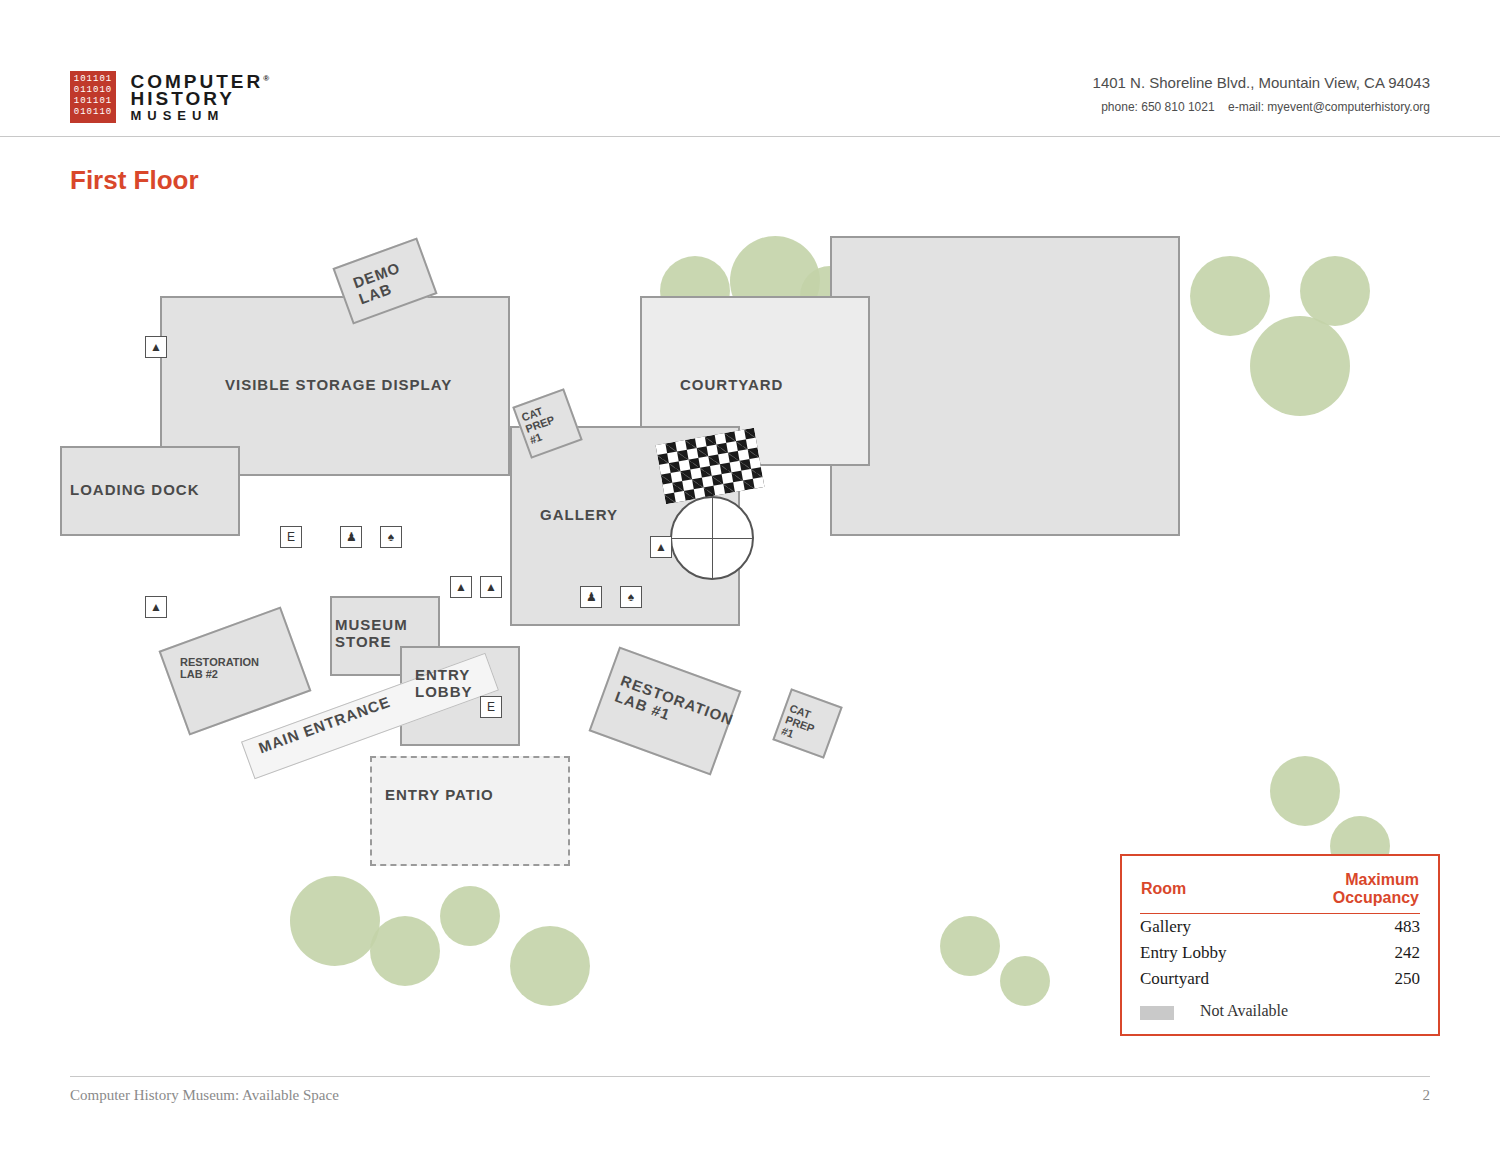101101
011010
101101
010110 COMPUTER®
HISTORYMUSEUM
1401 N. Shoreline Blvd., Mountain View, CA 94043
phone: 650 810 1021 e-mail: myevent@computerhistory.org
First Floor
VISIBLE STORAGE DISPLAY DEMO
LAB LOADING DOCK RESTORATION
LAB #2 MUSEUM
STORE ENTRY
LOBBY GALLERY COURTYARD RESTORATION
LAB #1 CAT
PREP
#1 CAT
PREP
#1 MAIN ENTRANCE ENTRY PATIO
▲
E
♟
♠
▲
▲
▲
♟
♠
E
▲
| Room | Maximum Occupancy |
| --- | --- |
| Gallery | 483 |
| Entry Lobby | 242 |
| Courtyard | 250 |
Not Available
Computer History Museum: Available Space 2